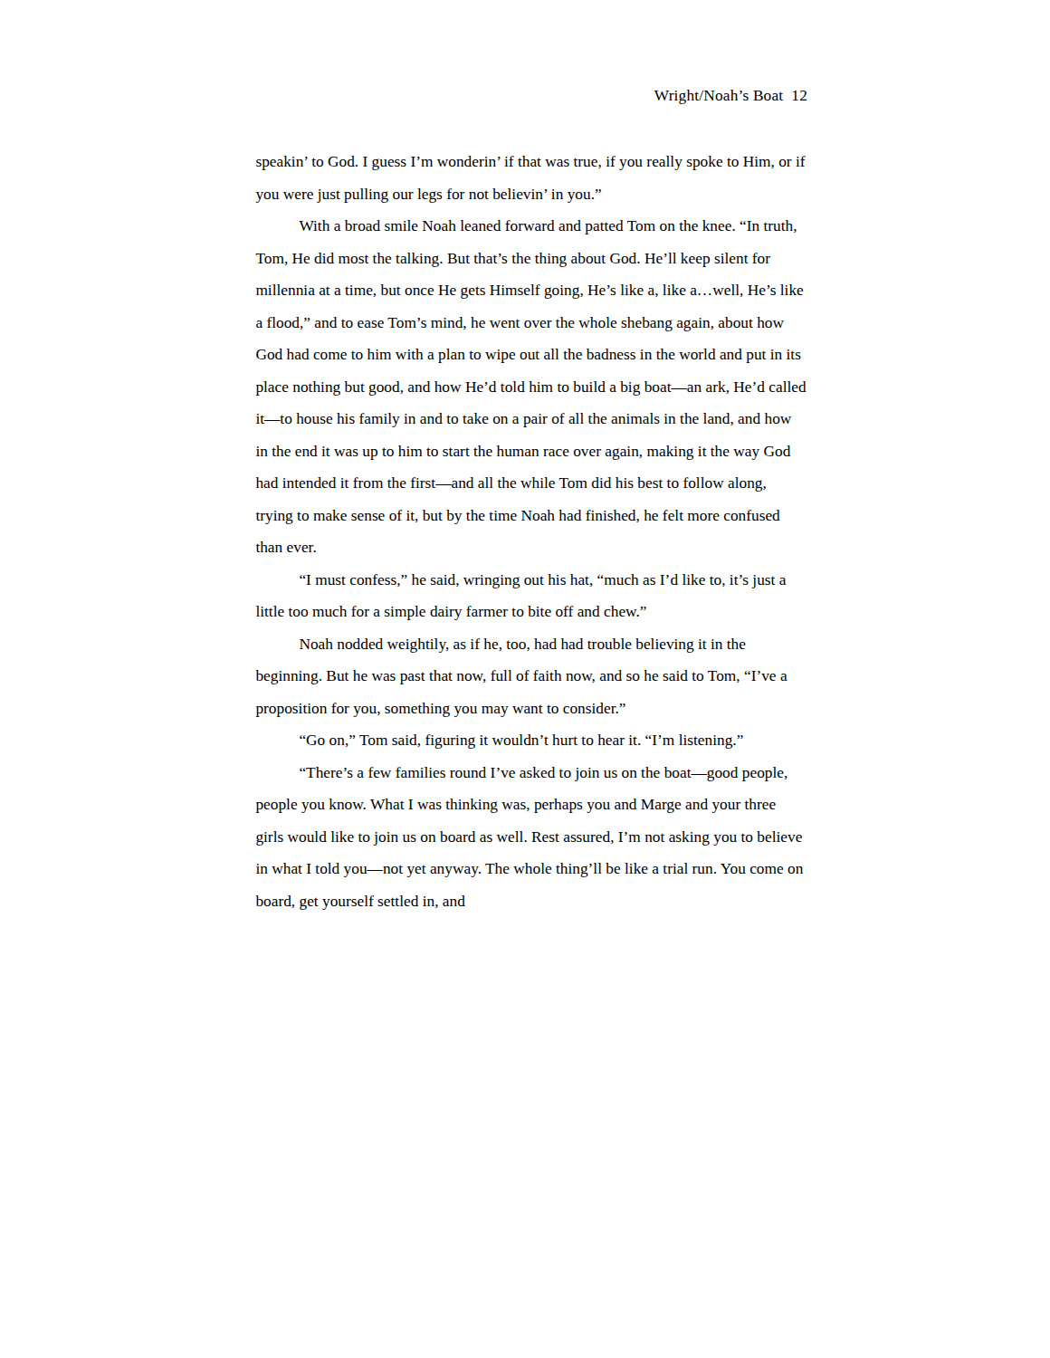Wright/Noah’s Boat 12
speakin’ to God. I guess I’m wonderin’ if that was true, if you really spoke to Him, or if you were just pulling our legs for not believin’ in you.”
With a broad smile Noah leaned forward and patted Tom on the knee. “In truth, Tom, He did most the talking. But that’s the thing about God. He’ll keep silent for millennia at a time, but once He gets Himself going, He’s like a, like a…well, He’s like a flood,” and to ease Tom’s mind, he went over the whole shebang again, about how God had come to him with a plan to wipe out all the badness in the world and put in its place nothing but good, and how He’d told him to build a big boat—an ark, He’d called it—to house his family in and to take on a pair of all the animals in the land, and how in the end it was up to him to start the human race over again, making it the way God had intended it from the first—and all the while Tom did his best to follow along, trying to make sense of it, but by the time Noah had finished, he felt more confused than ever.
“I must confess,” he said, wringing out his hat, “much as I’d like to, it’s just a little too much for a simple dairy farmer to bite off and chew.”
Noah nodded weightily, as if he, too, had had trouble believing it in the beginning. But he was past that now, full of faith now, and so he said to Tom, “I’ve a proposition for you, something you may want to consider.”
“Go on,” Tom said, figuring it wouldn’t hurt to hear it. “I’m listening.”
“There’s a few families round I’ve asked to join us on the boat—good people, people you know. What I was thinking was, perhaps you and Marge and your three girls would like to join us on board as well. Rest assured, I’m not asking you to believe in what I told you—not yet anyway. The whole thing’ll be like a trial run. You come on board, get yourself settled in, and